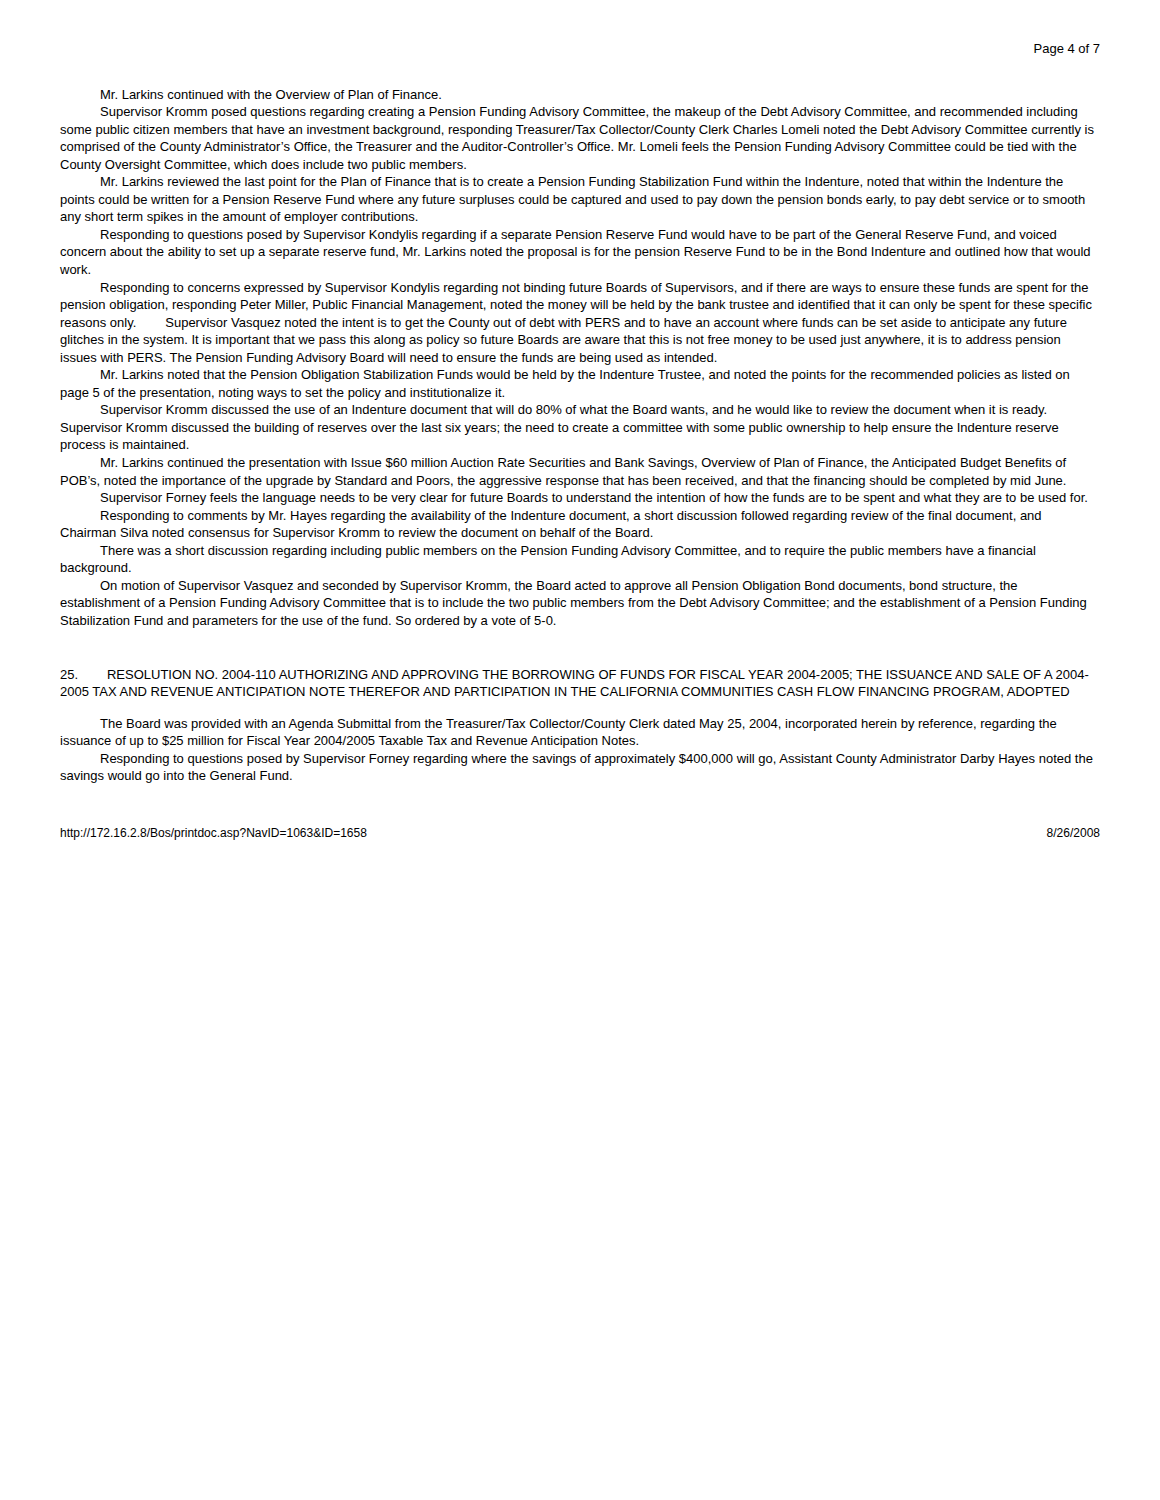Page 4 of 7
Mr. Larkins continued with the Overview of Plan of Finance.
Supervisor Kromm posed questions regarding creating a Pension Funding Advisory Committee, the makeup of the Debt Advisory Committee, and recommended including some public citizen members that have an investment background, responding Treasurer/Tax Collector/County Clerk Charles Lomeli noted the Debt Advisory Committee currently is comprised of the County Administrator’s Office, the Treasurer and the Auditor-Controller’s Office. Mr. Lomeli feels the Pension Funding Advisory Committee could be tied with the County Oversight Committee, which does include two public members.
Mr. Larkins reviewed the last point for the Plan of Finance that is to create a Pension Funding Stabilization Fund within the Indenture, noted that within the Indenture the points could be written for a Pension Reserve Fund where any future surpluses could be captured and used to pay down the pension bonds early, to pay debt service or to smooth any short term spikes in the amount of employer contributions.
Responding to questions posed by Supervisor Kondylis regarding if a separate Pension Reserve Fund would have to be part of the General Reserve Fund, and voiced concern about the ability to set up a separate reserve fund, Mr. Larkins noted the proposal is for the pension Reserve Fund to be in the Bond Indenture and outlined how that would work.
Responding to concerns expressed by Supervisor Kondylis regarding not binding future Boards of Supervisors, and if there are ways to ensure these funds are spent for the pension obligation, responding Peter Miller, Public Financial Management, noted the money will be held by the bank trustee and identified that it can only be spent for these specific reasons only. Supervisor Vasquez noted the intent is to get the County out of debt with PERS and to have an account where funds can be set aside to anticipate any future glitches in the system. It is important that we pass this along as policy so future Boards are aware that this is not free money to be used just anywhere, it is to address pension issues with PERS. The Pension Funding Advisory Board will need to ensure the funds are being used as intended.
Mr. Larkins noted that the Pension Obligation Stabilization Funds would be held by the Indenture Trustee, and noted the points for the recommended policies as listed on page 5 of the presentation, noting ways to set the policy and institutionalize it.
Supervisor Kromm discussed the use of an Indenture document that will do 80% of what the Board wants, and he would like to review the document when it is ready. Supervisor Kromm discussed the building of reserves over the last six years; the need to create a committee with some public ownership to help ensure the Indenture reserve process is maintained.
Mr. Larkins continued the presentation with Issue $60 million Auction Rate Securities and Bank Savings, Overview of Plan of Finance, the Anticipated Budget Benefits of POB’s, noted the importance of the upgrade by Standard and Poors, the aggressive response that has been received, and that the financing should be completed by mid June.
Supervisor Forney feels the language needs to be very clear for future Boards to understand the intention of how the funds are to be spent and what they are to be used for.
Responding to comments by Mr. Hayes regarding the availability of the Indenture document, a short discussion followed regarding review of the final document, and Chairman Silva noted consensus for Supervisor Kromm to review the document on behalf of the Board.
There was a short discussion regarding including public members on the Pension Funding Advisory Committee, and to require the public members have a financial background.
On motion of Supervisor Vasquez and seconded by Supervisor Kromm, the Board acted to approve all Pension Obligation Bond documents, bond structure, the establishment of a Pension Funding Advisory Committee that is to include the two public members from the Debt Advisory Committee; and the establishment of a Pension Funding Stabilization Fund and parameters for the use of the fund. So ordered by a vote of 5-0.
25. RESOLUTION NO. 2004-110 AUTHORIZING AND APPROVING THE BORROWING OF FUNDS FOR FISCAL YEAR 2004-2005; THE ISSUANCE AND SALE OF A 2004-2005 TAX AND REVENUE ANTICIPATION NOTE THEREFOR AND PARTICIPATION IN THE CALIFORNIA COMMUNITIES CASH FLOW FINANCING PROGRAM, ADOPTED
The Board was provided with an Agenda Submittal from the Treasurer/Tax Collector/County Clerk dated May 25, 2004, incorporated herein by reference, regarding the issuance of up to $25 million for Fiscal Year 2004/2005 Taxable Tax and Revenue Anticipation Notes.
Responding to questions posed by Supervisor Forney regarding where the savings of approximately $400,000 will go, Assistant County Administrator Darby Hayes noted the savings would go into the General Fund.
http://172.16.2.8/Bos/printdoc.asp?NavID=1063&ID=1658 8/26/2008